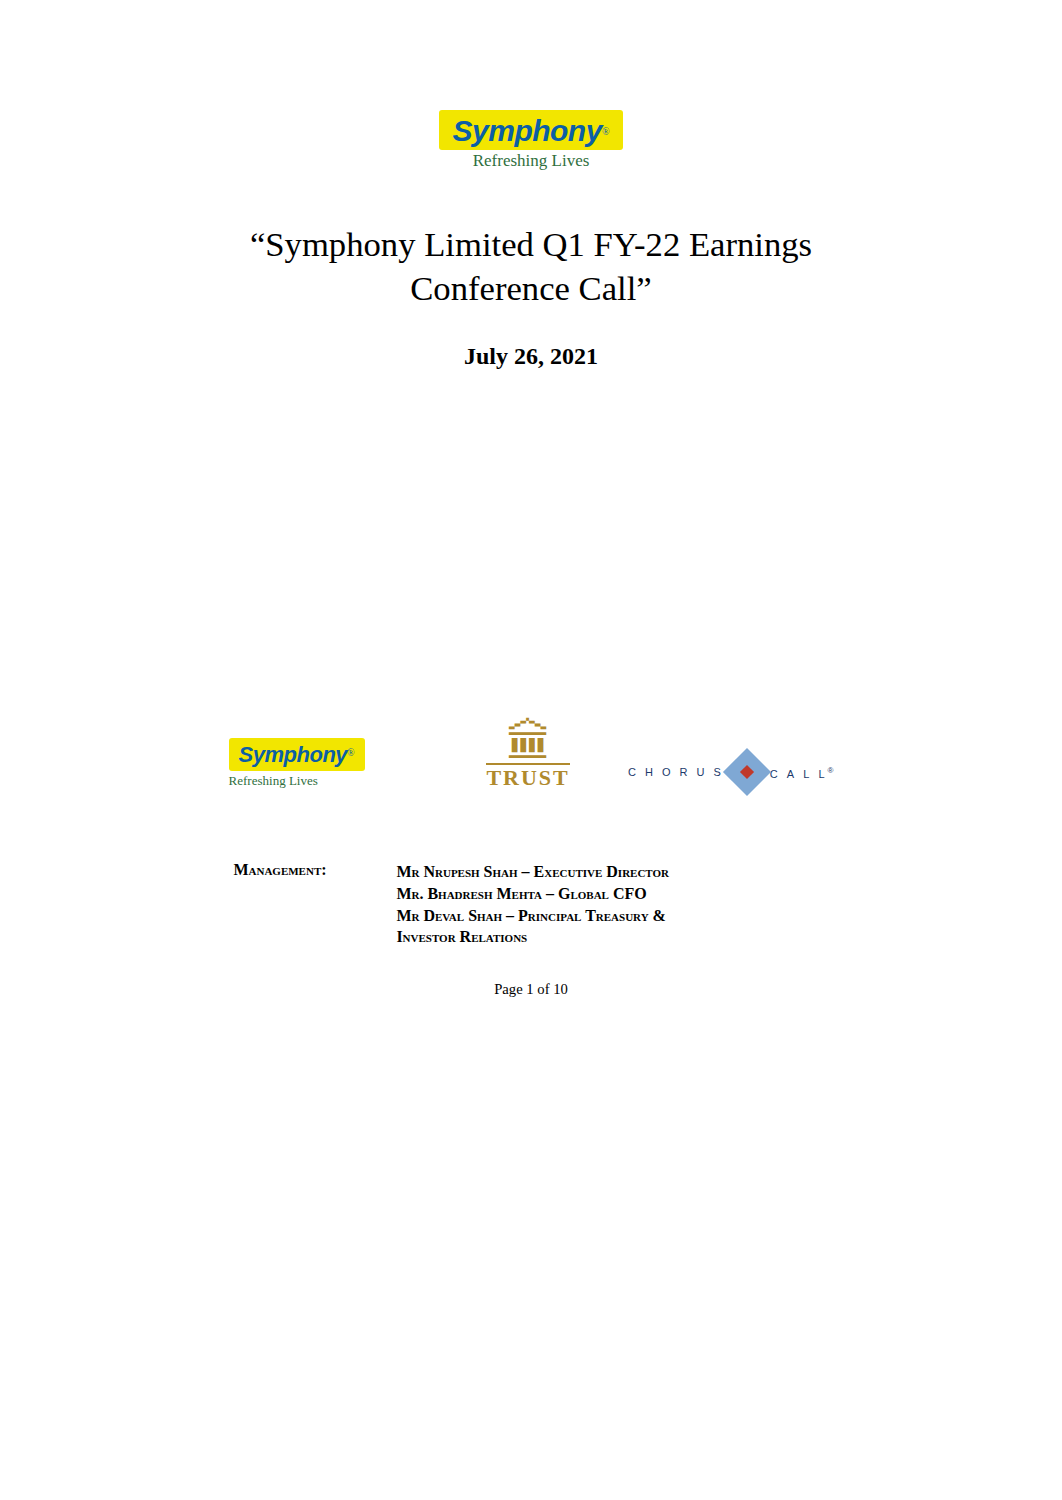Symphony®
Refreshing Lives
“Symphony Limited Q1 FY-22 Earnings Conference Call”
July 26, 2021
Symphony®
Refreshing Lives
🏛
TRUST
C H O R U S C A L L®
| Management: | Mr Nrupesh Shah – Executive Director Mr. Bhadresh Mehta – Global CFO Mr Deval Shah – Principal Treasury & Investor Relations |
Page 1 of 10